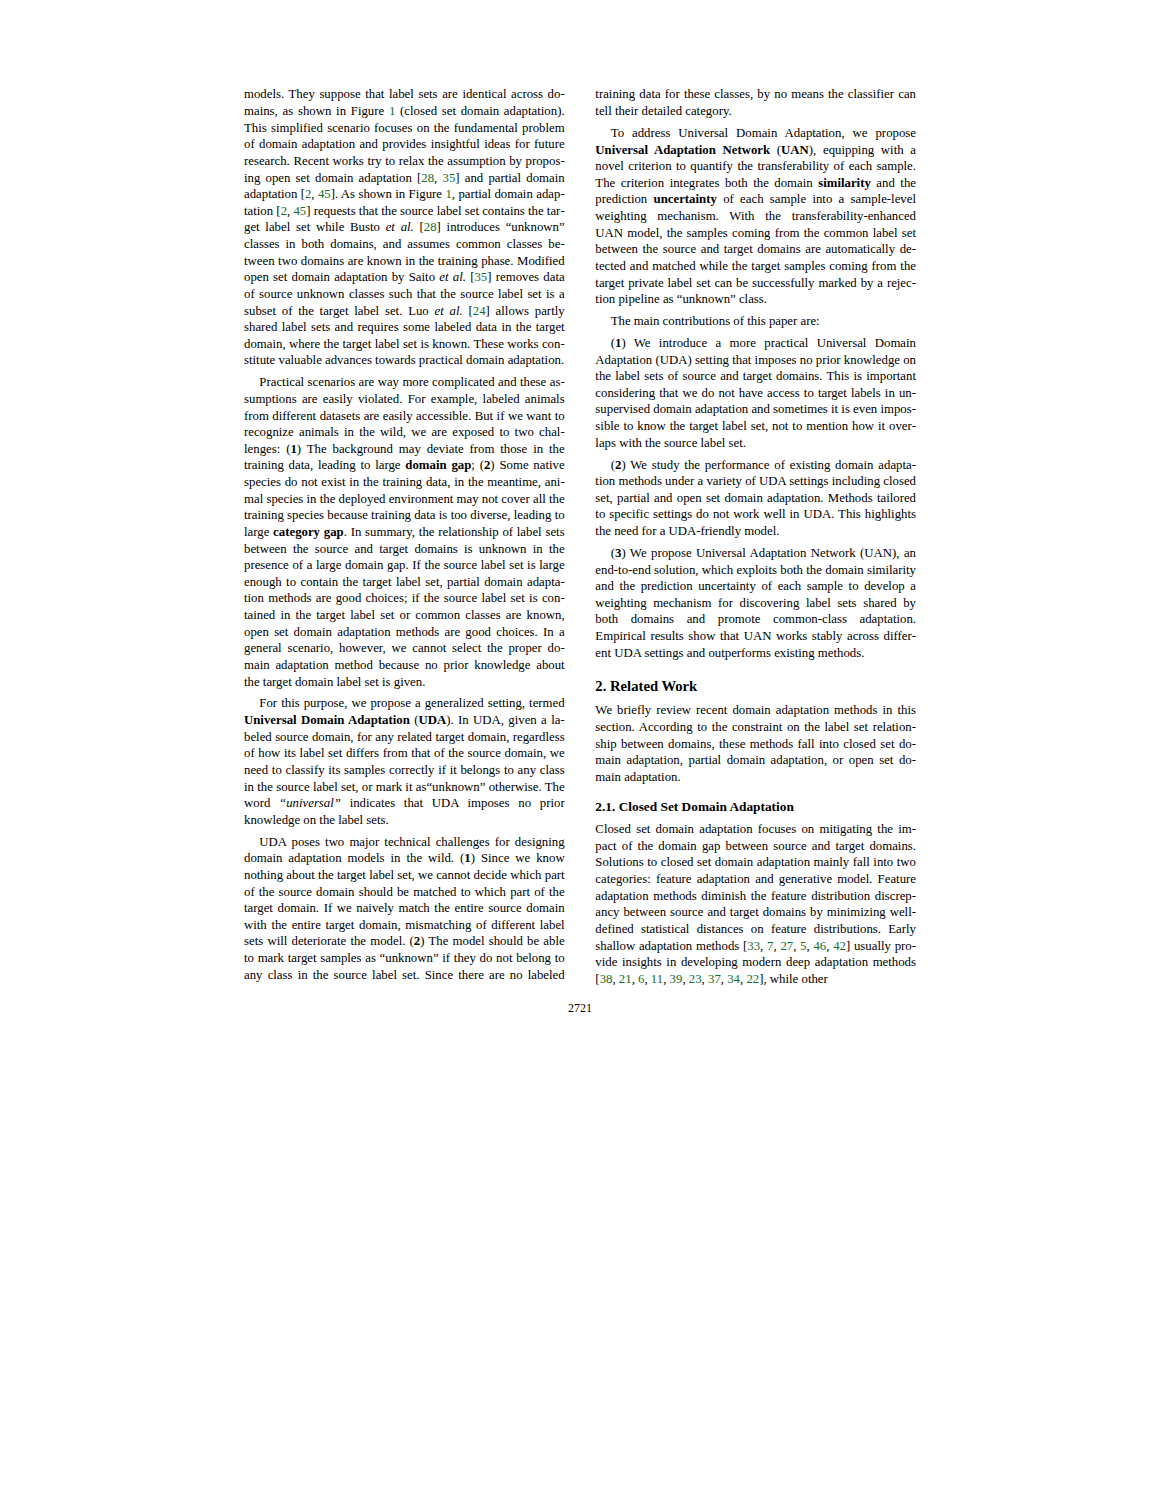models. They suppose that label sets are identical across domains, as shown in Figure 1 (closed set domain adaptation). This simplified scenario focuses on the fundamental problem of domain adaptation and provides insightful ideas for future research. Recent works try to relax the assumption by proposing open set domain adaptation [28, 35] and partial domain adaptation [2, 45]. As shown in Figure 1, partial domain adaptation [2, 45] requests that the source label set contains the target label set while Busto et al. [28] introduces “unknown” classes in both domains, and assumes common classes between two domains are known in the training phase. Modified open set domain adaptation by Saito et al. [35] removes data of source unknown classes such that the source label set is a subset of the target label set. Luo et al. [24] allows partly shared label sets and requires some labeled data in the target domain, where the target label set is known. These works constitute valuable advances towards practical domain adaptation.
Practical scenarios are way more complicated and these assumptions are easily violated. For example, labeled animals from different datasets are easily accessible. But if we want to recognize animals in the wild, we are exposed to two challenges: (1) The background may deviate from those in the training data, leading to large domain gap; (2) Some native species do not exist in the training data, in the meantime, animal species in the deployed environment may not cover all the training species because training data is too diverse, leading to large category gap. In summary, the relationship of label sets between the source and target domains is unknown in the presence of a large domain gap. If the source label set is large enough to contain the target label set, partial domain adaptation methods are good choices; if the source label set is contained in the target label set or common classes are known, open set domain adaptation methods are good choices. In a general scenario, however, we cannot select the proper domain adaptation method because no prior knowledge about the target domain label set is given.
For this purpose, we propose a generalized setting, termed Universal Domain Adaptation (UDA). In UDA, given a labeled source domain, for any related target domain, regardless of how its label set differs from that of the source domain, we need to classify its samples correctly if it belongs to any class in the source label set, or mark it as“unknown” otherwise. The word “universal” indicates that UDA imposes no prior knowledge on the label sets.
UDA poses two major technical challenges for designing domain adaptation models in the wild. (1) Since we know nothing about the target label set, we cannot decide which part of the source domain should be matched to which part of the target domain. If we naively match the entire source domain with the entire target domain, mismatching of different label sets will deteriorate the model. (2) The model should be able to mark target samples as “unknown” if they do not belong to any class in the source label set. Since there are no labeled training data for these classes, by no means the classifier can tell their detailed category.
To address Universal Domain Adaptation, we propose Universal Adaptation Network (UAN), equipping with a novel criterion to quantify the transferability of each sample. The criterion integrates both the domain similarity and the prediction uncertainty of each sample into a sample-level weighting mechanism. With the transferability-enhanced UAN model, the samples coming from the common label set between the source and target domains are automatically detected and matched while the target samples coming from the target private label set can be successfully marked by a rejection pipeline as “unknown” class.
The main contributions of this paper are:
(1) We introduce a more practical Universal Domain Adaptation (UDA) setting that imposes no prior knowledge on the label sets of source and target domains. This is important considering that we do not have access to target labels in unsupervised domain adaptation and sometimes it is even impossible to know the target label set, not to mention how it overlaps with the source label set.
(2) We study the performance of existing domain adaptation methods under a variety of UDA settings including closed set, partial and open set domain adaptation. Methods tailored to specific settings do not work well in UDA. This highlights the need for a UDA-friendly model.
(3) We propose Universal Adaptation Network (UAN), an end-to-end solution, which exploits both the domain similarity and the prediction uncertainty of each sample to develop a weighting mechanism for discovering label sets shared by both domains and promote common-class adaptation. Empirical results show that UAN works stably across different UDA settings and outperforms existing methods.
2. Related Work
We briefly review recent domain adaptation methods in this section. According to the constraint on the label set relationship between domains, these methods fall into closed set domain adaptation, partial domain adaptation, or open set domain adaptation.
2.1. Closed Set Domain Adaptation
Closed set domain adaptation focuses on mitigating the impact of the domain gap between source and target domains. Solutions to closed set domain adaptation mainly fall into two categories: feature adaptation and generative model. Feature adaptation methods diminish the feature distribution discrepancy between source and target domains by minimizing well-defined statistical distances on feature distributions. Early shallow adaptation methods [33, 7, 27, 5, 46, 42] usually provide insights in developing modern deep adaptation methods [38, 21, 6, 11, 39, 23, 37, 34, 22], while other
2721